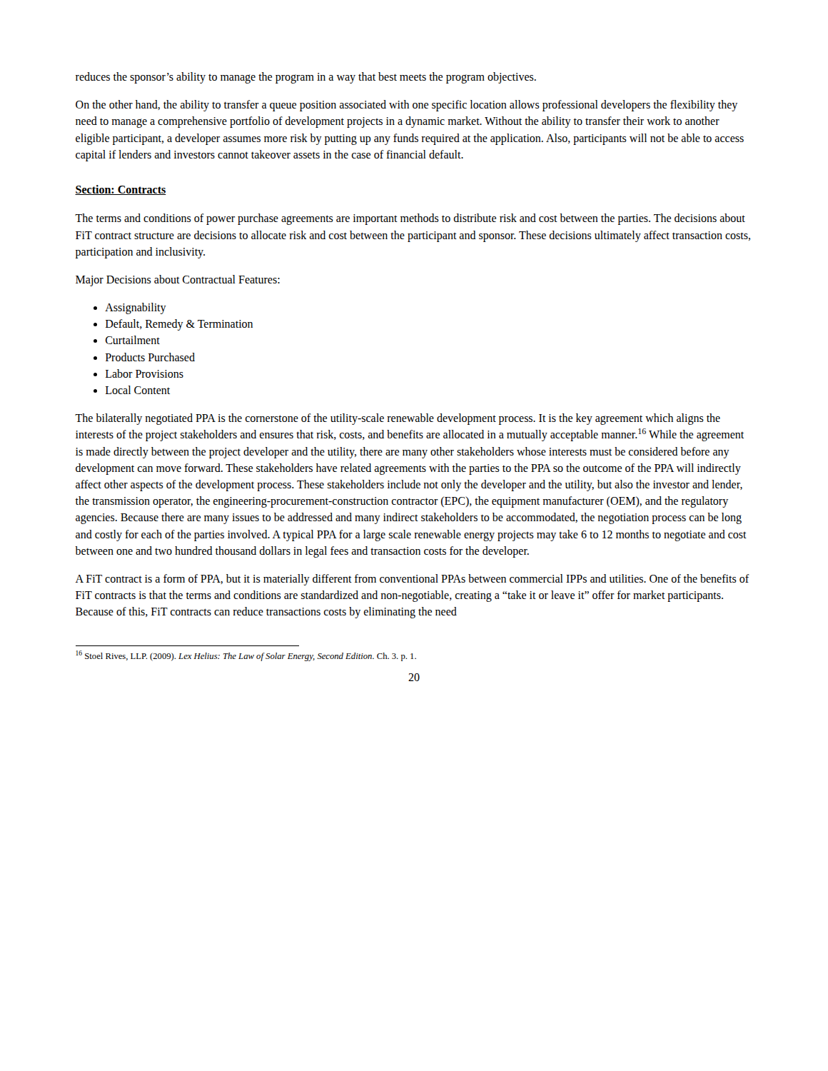reduces the sponsor’s ability to manage the program in a way that best meets the program objectives.
On the other hand, the ability to transfer a queue position associated with one specific location allows professional developers the flexibility they need to manage a comprehensive portfolio of development projects in a dynamic market. Without the ability to transfer their work to another eligible participant, a developer assumes more risk by putting up any funds required at the application. Also, participants will not be able to access capital if lenders and investors cannot takeover assets in the case of financial default.
Section: Contracts
The terms and conditions of power purchase agreements are important methods to distribute risk and cost between the parties. The decisions about FiT contract structure are decisions to allocate risk and cost between the participant and sponsor. These decisions ultimately affect transaction costs, participation and inclusivity.
Major Decisions about Contractual Features:
Assignability
Default, Remedy & Termination
Curtailment
Products Purchased
Labor Provisions
Local Content
The bilaterally negotiated PPA is the cornerstone of the utility-scale renewable development process. It is the key agreement which aligns the interests of the project stakeholders and ensures that risk, costs, and benefits are allocated in a mutually acceptable manner.16 While the agreement is made directly between the project developer and the utility, there are many other stakeholders whose interests must be considered before any development can move forward. These stakeholders have related agreements with the parties to the PPA so the outcome of the PPA will indirectly affect other aspects of the development process. These stakeholders include not only the developer and the utility, but also the investor and lender, the transmission operator, the engineering-procurement-construction contractor (EPC), the equipment manufacturer (OEM), and the regulatory agencies. Because there are many issues to be addressed and many indirect stakeholders to be accommodated, the negotiation process can be long and costly for each of the parties involved. A typical PPA for a large scale renewable energy projects may take 6 to 12 months to negotiate and cost between one and two hundred thousand dollars in legal fees and transaction costs for the developer.
A FiT contract is a form of PPA, but it is materially different from conventional PPAs between commercial IPPs and utilities. One of the benefits of FiT contracts is that the terms and conditions are standardized and non-negotiable, creating a “take it or leave it” offer for market participants. Because of this, FiT contracts can reduce transactions costs by eliminating the need
16 Stoel Rives, LLP. (2009). Lex Helius: The Law of Solar Energy, Second Edition. Ch. 3. p. 1.
20